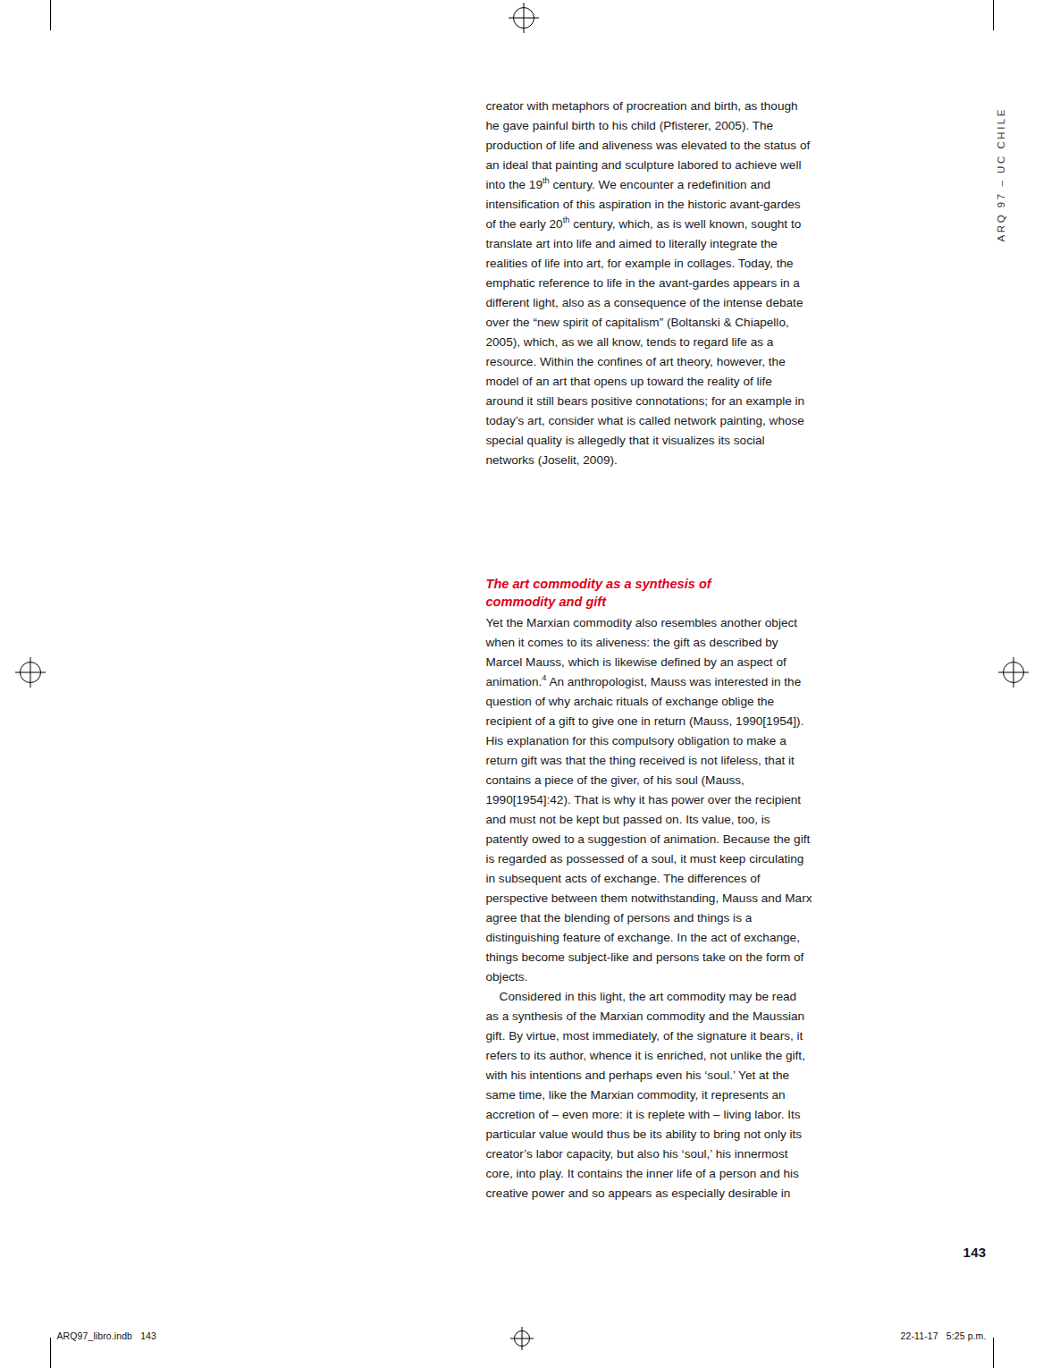ARQ 97 – UC Chile
creator with metaphors of procreation and birth, as though he gave painful birth to his child (Pfisterer, 2005). The production of life and aliveness was elevated to the status of an ideal that painting and sculpture labored to achieve well into the 19th century. We encounter a redefinition and intensification of this aspiration in the historic avant-gardes of the early 20th century, which, as is well known, sought to translate art into life and aimed to literally integrate the realities of life into art, for example in collages. Today, the emphatic reference to life in the avant-gardes appears in a different light, also as a consequence of the intense debate over the “new spirit of capitalism” (Boltanski & Chiapello, 2005), which, as we all know, tends to regard life as a resource. Within the confines of art theory, however, the model of an art that opens up toward the reality of life around it still bears positive connotations; for an example in today’s art, consider what is called network painting, whose special quality is allegedly that it visualizes its social networks (Joselit, 2009).
The art commodity as a synthesis of
commodity and gift
Yet the Marxian commodity also resembles another object when it comes to its aliveness: the gift as described by Marcel Mauss, which is likewise defined by an aspect of animation.4 An anthropologist, Mauss was interested in the question of why archaic rituals of exchange oblige the recipient of a gift to give one in return (Mauss, 1990[1954]). His explanation for this compulsory obligation to make a return gift was that the thing received is not lifeless, that it contains a piece of the giver, of his soul (Mauss, 1990[1954]:42). That is why it has power over the recipient and must not be kept but passed on. Its value, too, is patently owed to a suggestion of animation. Because the gift is regarded as possessed of a soul, it must keep circulating in subsequent acts of exchange. The differences of perspective between them notwithstanding, Mauss and Marx agree that the blending of persons and things is a distinguishing feature of exchange. In the act of exchange, things become subject-like and persons take on the form of objects.
Considered in this light, the art commodity may be read as a synthesis of the Marxian commodity and the Maussian gift. By virtue, most immediately, of the signature it bears, it refers to its author, whence it is enriched, not unlike the gift, with his intentions and perhaps even his ‘soul.’ Yet at the same time, like the Marxian commodity, it represents an accretion of – even more: it is replete with – living labor. Its particular value would thus be its ability to bring not only its creator’s labor capacity, but also his ‘soul,’ his innermost core, into play. It contains the inner life of a person and his creative power and so appears as especially desirable in
143
ARQ97_libro.indb 143 22-11-17 5:25 p.m.